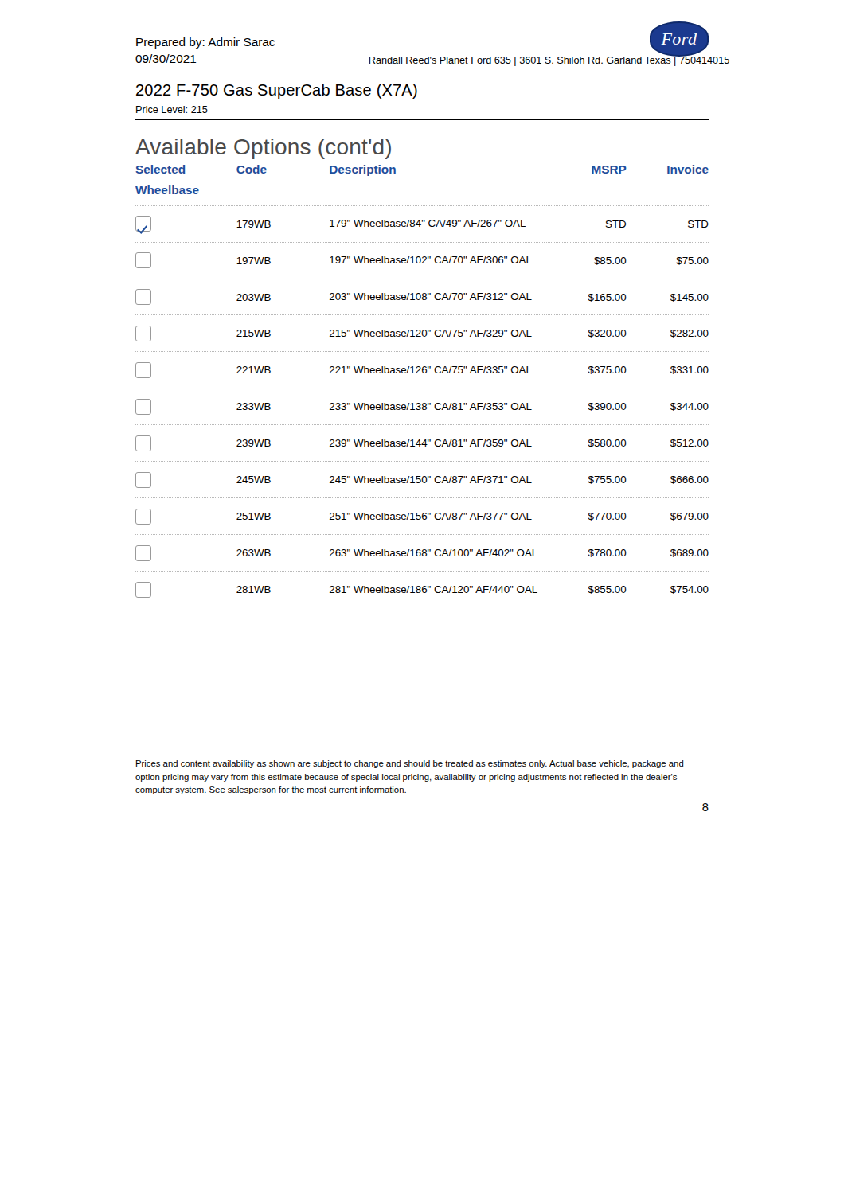Ford
Prepared by: Admir Sarac
09/30/2021
Randall Reed's Planet Ford 635 | 3601 S. Shiloh Rd. Garland Texas | 750414015
2022 F-750 Gas SuperCab Base (X7A)
Price Level: 215
Available Options (cont'd)
| Selected | Code | Description | MSRP | Invoice |
| --- | --- | --- | --- | --- |
| Wheelbase |
| | 179WB | 179" Wheelbase/84" CA/49" AF/267" OAL | STD | STD |
| | 197WB | 197" Wheelbase/102" CA/70" AF/306" OAL | $85.00 | $75.00 |
| | 203WB | 203" Wheelbase/108" CA/70" AF/312" OAL | $165.00 | $145.00 |
| | 215WB | 215" Wheelbase/120" CA/75" AF/329" OAL | $320.00 | $282.00 |
| | 221WB | 221" Wheelbase/126" CA/75" AF/335" OAL | $375.00 | $331.00 |
| | 233WB | 233" Wheelbase/138" CA/81" AF/353" OAL | $390.00 | $344.00 |
| | 239WB | 239" Wheelbase/144" CA/81" AF/359" OAL | $580.00 | $512.00 |
| | 245WB | 245" Wheelbase/150" CA/87" AF/371" OAL | $755.00 | $666.00 |
| | 251WB | 251" Wheelbase/156" CA/87" AF/377" OAL | $770.00 | $679.00 |
| | 263WB | 263" Wheelbase/168" CA/100" AF/402" OAL | $780.00 | $689.00 |
| | 281WB | 281" Wheelbase/186" CA/120" AF/440" OAL | $855.00 | $754.00 |
Prices and content availability as shown are subject to change and should be treated as estimates only. Actual base vehicle, package and option pricing may vary from this estimate because of special local pricing, availability or pricing adjustments not reflected in the dealer's computer system. See salesperson for the most current information.
8